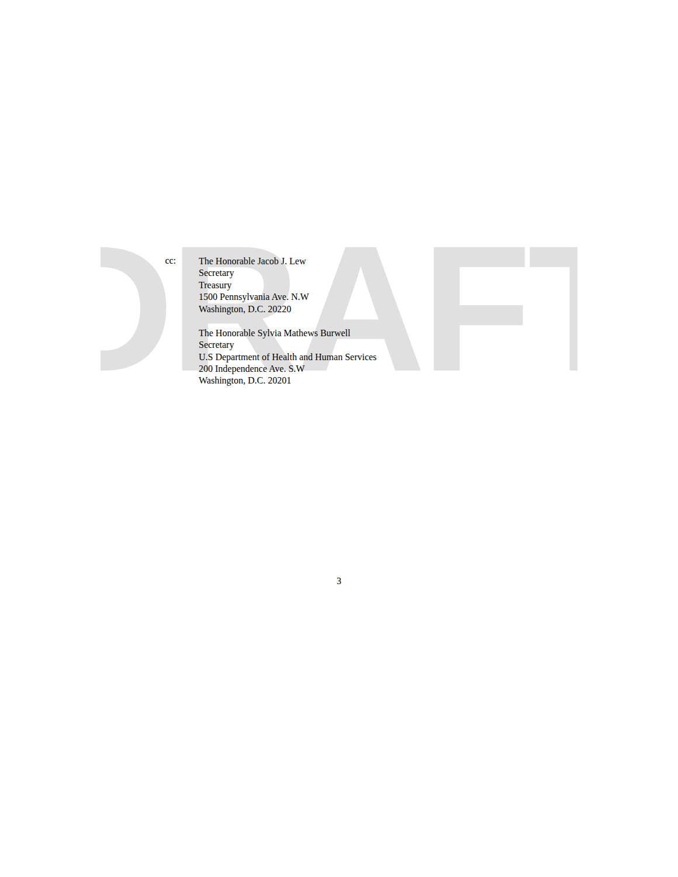DRAFT
cc:
The Honorable Jacob J. Lew
Secretary
Treasury
1500 Pennsylvania Ave. N.W
Washington, D.C. 20220
The Honorable Sylvia Mathews Burwell
Secretary
U.S Department of Health and Human Services
200 Independence Ave. S.W
Washington, D.C. 20201
3